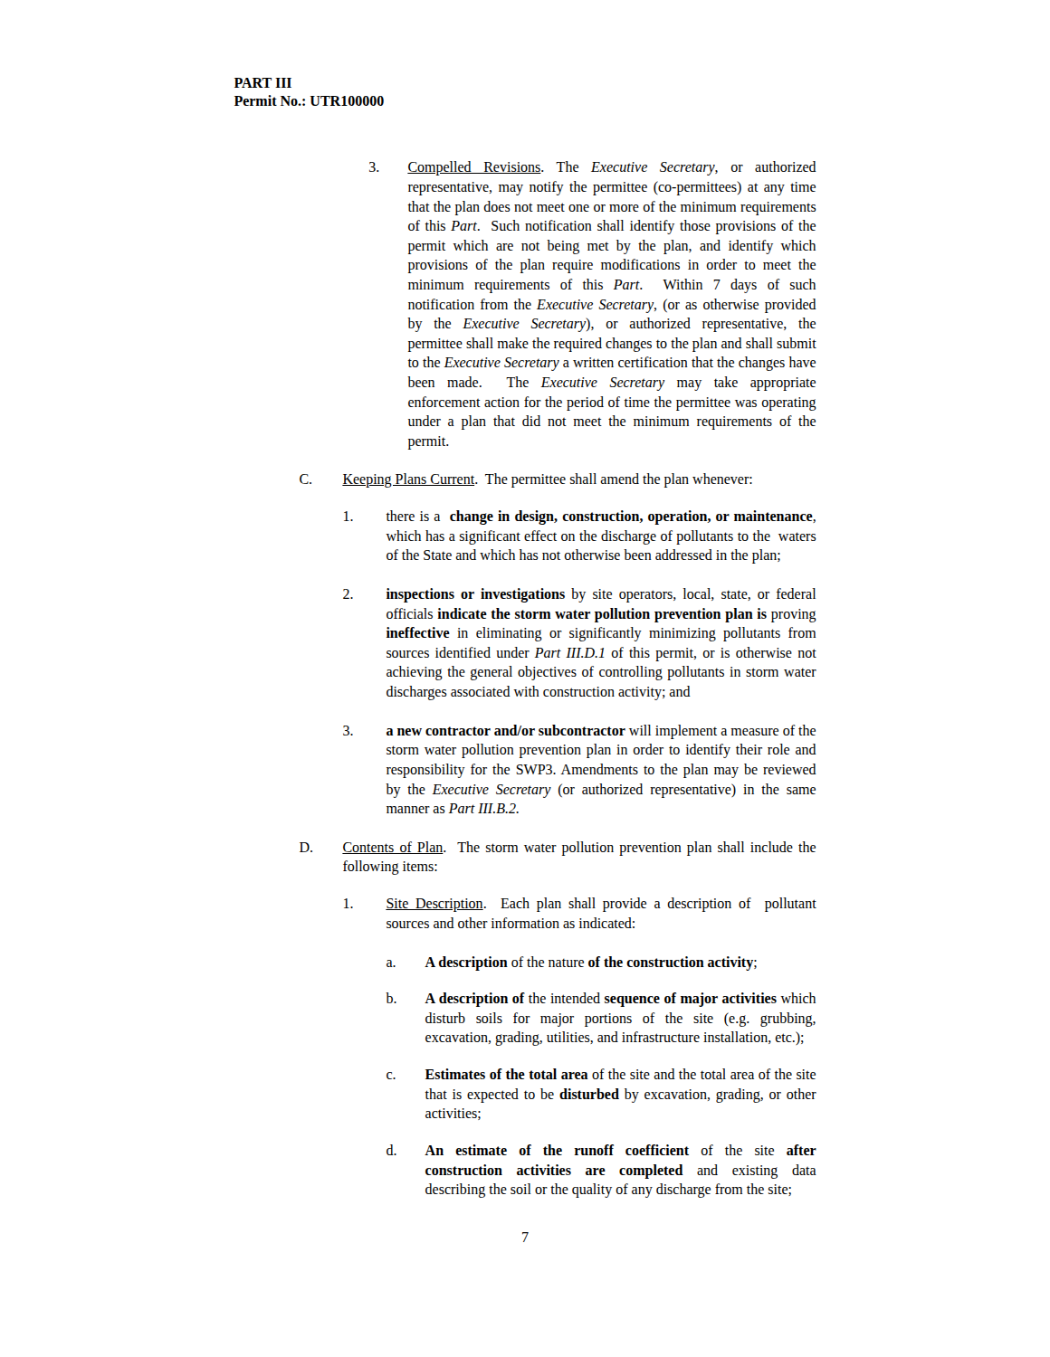PART III
Permit No.: UTR100000
3. Compelled Revisions. The Executive Secretary, or authorized representative, may notify the permittee (co-permittees) at any time that the plan does not meet one or more of the minimum requirements of this Part. Such notification shall identify those provisions of the permit which are not being met by the plan, and identify which provisions of the plan require modifications in order to meet the minimum requirements of this Part. Within 7 days of such notification from the Executive Secretary, (or as otherwise provided by the Executive Secretary), or authorized representative, the permittee shall make the required changes to the plan and shall submit to the Executive Secretary a written certification that the changes have been made. The Executive Secretary may take appropriate enforcement action for the period of time the permittee was operating under a plan that did not meet the minimum requirements of the permit.
C. Keeping Plans Current. The permittee shall amend the plan whenever:
1. there is a change in design, construction, operation, or maintenance, which has a significant effect on the discharge of pollutants to the waters of the State and which has not otherwise been addressed in the plan;
2. inspections or investigations by site operators, local, state, or federal officials indicate the storm water pollution prevention plan is proving ineffective in eliminating or significantly minimizing pollutants from sources identified under Part III.D.1 of this permit, or is otherwise not achieving the general objectives of controlling pollutants in storm water discharges associated with construction activity; and
3. a new contractor and/or subcontractor will implement a measure of the storm water pollution prevention plan in order to identify their role and responsibility for the SWP3. Amendments to the plan may be reviewed by the Executive Secretary (or authorized representative) in the same manner as Part III.B.2.
D. Contents of Plan. The storm water pollution prevention plan shall include the following items:
1. Site Description. Each plan shall provide a description of pollutant sources and other information as indicated:
a. A description of the nature of the construction activity;
b. A description of the intended sequence of major activities which disturb soils for major portions of the site (e.g. grubbing, excavation, grading, utilities, and infrastructure installation, etc.);
c. Estimates of the total area of the site and the total area of the site that is expected to be disturbed by excavation, grading, or other activities;
d. An estimate of the runoff coefficient of the site after construction activities are completed and existing data describing the soil or the quality of any discharge from the site;
7